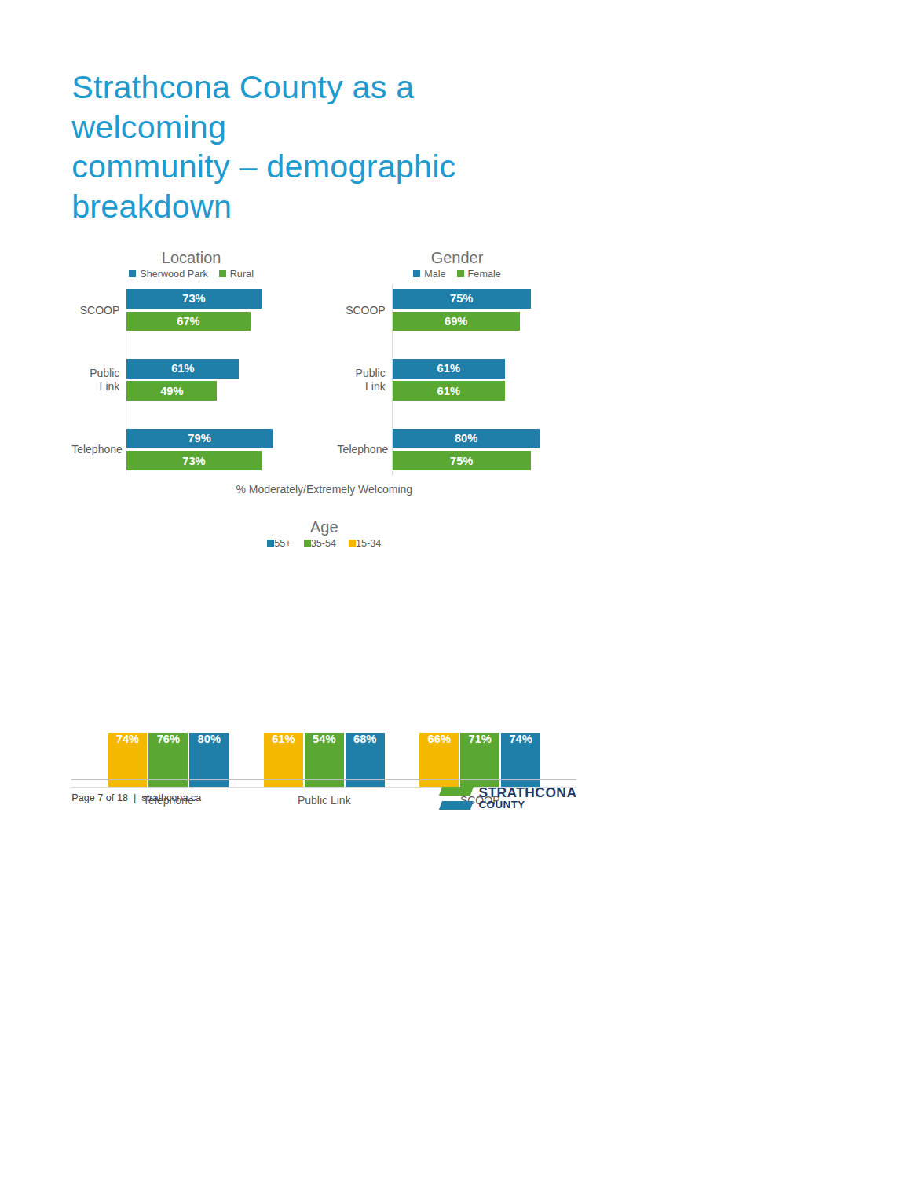Strathcona County as a welcoming
community – demographic breakdown
Location
Sherwood Park Rural
SCOOP
73%
67%
Public
Link
61%
49%
Telephone
79%
73%
Gender
Male Female
SCOOP
75%
69%
Public Link
61%
61%
Telephone
80%
75%
% Moderately/Extremely Welcoming
Age
55+ 35-54 15-34
74%
76%
80%
61%
54%
68%
66%
71%
74%
Telephone
Public Link
SCOOP
Page 7 of 18 | strathcona.ca
STRATHCONA
COUNTY